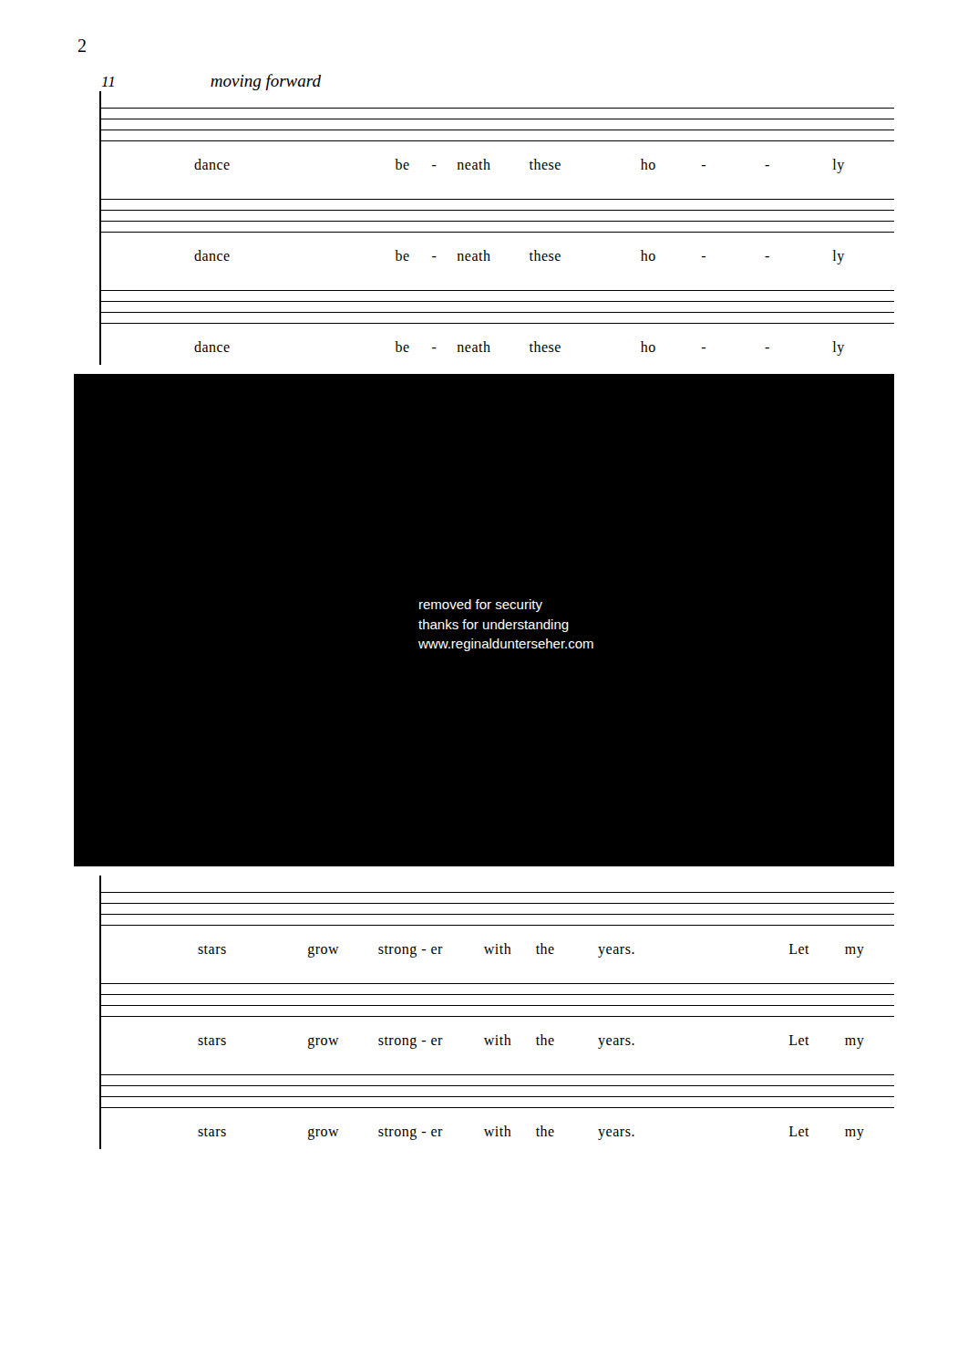2
11 moving forward
dance be - neath these ho - - ly
dance be - neath these ho - - ly
dance be - neath these ho - - ly
removed for security
thanks for understanding
www.reginaldunterseher.com
stars grow strong - er with the years. Let my
stars grow strong - er with the years. Let my
stars grow strong - er with the years. Let my
Lyrics on this page: dance beneath these holy … stars grow stronger with the years. Let my …